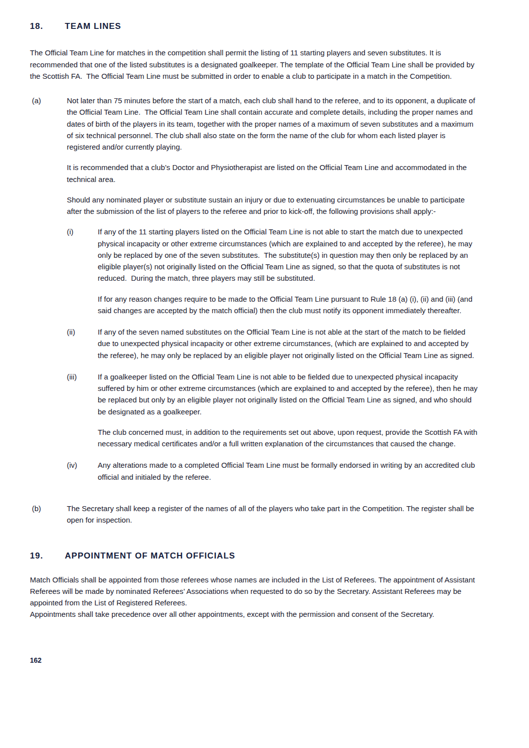18. TEAM LINES
The Official Team Line for matches in the competition shall permit the listing of 11 starting players and seven substitutes. It is recommended that one of the listed substitutes is a designated goalkeeper. The template of the Official Team Line shall be provided by the Scottish FA. The Official Team Line must be submitted in order to enable a club to participate in a match in the Competition.
(a)
Not later than 75 minutes before the start of a match, each club shall hand to the referee, and to its opponent, a duplicate of the Official Team Line. The Official Team Line shall contain accurate and complete details, including the proper names and dates of birth of the players in its team, together with the proper names of a maximum of seven substitutes and a maximum of six technical personnel. The club shall also state on the form the name of the club for whom each listed player is registered and/or currently playing.
It is recommended that a club’s Doctor and Physiotherapist are listed on the Official Team Line and accommodated in the technical area.
Should any nominated player or substitute sustain an injury or due to extenuating circumstances be unable to participate after the submission of the list of players to the referee and prior to kick-off, the following provisions shall apply:-
(i)
If any of the 11 starting players listed on the Official Team Line is not able to start the match due to unexpected physical incapacity or other extreme circumstances (which are explained to and accepted by the referee), he may only be replaced by one of the seven substitutes. The substitute(s) in question may then only be replaced by an eligible player(s) not originally listed on the Official Team Line as signed, so that the quota of substitutes is not reduced. During the match, three players may still be substituted.
If for any reason changes require to be made to the Official Team Line pursuant to Rule 18 (a) (i), (ii) and (iii) (and said changes are accepted by the match official) then the club must notify its opponent immediately thereafter.
(ii)
If any of the seven named substitutes on the Official Team Line is not able at the start of the match to be fielded due to unexpected physical incapacity or other extreme circumstances, (which are explained to and accepted by the referee), he may only be replaced by an eligible player not originally listed on the Official Team Line as signed.
(iii)
If a goalkeeper listed on the Official Team Line is not able to be fielded due to unexpected physical incapacity suffered by him or other extreme circumstances (which are explained to and accepted by the referee), then he may be replaced but only by an eligible player not originally listed on the Official Team Line as signed, and who should be designated as a goalkeeper.
The club concerned must, in addition to the requirements set out above, upon request, provide the Scottish FA with necessary medical certificates and/or a full written explanation of the circumstances that caused the change.
(iv)
Any alterations made to a completed Official Team Line must be formally endorsed in writing by an accredited club official and initialed by the referee.
(b)
The Secretary shall keep a register of the names of all of the players who take part in the Competition. The register shall be open for inspection.
19. APPOINTMENT OF MATCH OFFICIALS
Match Officials shall be appointed from those referees whose names are included in the List of Referees. The appointment of Assistant Referees will be made by nominated Referees’ Associations when requested to do so by the Secretary. Assistant Referees may be appointed from the List of Registered Referees.
Appointments shall take precedence over all other appointments, except with the permission and consent of the Secretary.
162